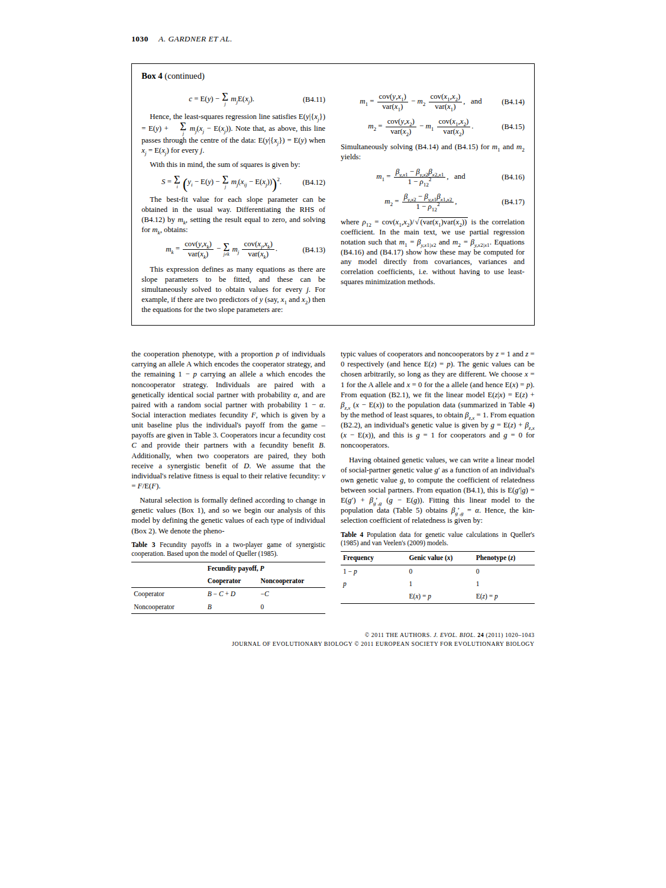1030 A. GARDNER ET AL.
Box 4 (continued)
c = E(y) − Σj mj E(xj).
(B4.11)
Hence, the least-squares regression line satisfies E(y|{xj}) = E(y) + Σj mj(xj − E(xj)). Note that, as above, this line passes through the centre of the data: E(y|{xj}) = E(y) when xj = E(xj) for every j.
With this in mind, the sum of squares is given by:
S = Σi (yi − E(y) − Σj mj(xij − E(xj)))2.
(B4.12)
The best-fit value for each slope parameter can be obtained in the usual way. Differentiating the RHS of (B4.12) by mk, setting the result equal to zero, and solving for mk, obtains:
mk = cov(y,xk) var(xk) − Σj≠k mj cov(xj,xk) var(xk).
(B4.13)
This expression defines as many equations as there are slope parameters to be fitted, and these can be simultaneously solved to obtain values for every j. For example, if there are two predictors of y (say, x1 and x2) then the equations for the two slope parameters are:
m1 = cov(y,x1) var(x1) − m2 cov(x1,x2) var(x1), and
(B4.14)
m2 = cov(y,x2) var(x2) − m1 cov(x1,x2) var(x2).
(B4.15)
Simultaneously solving (B4.14) and (B4.15) for m1 and m2 yields:
m1 = βy,x1 − βy,x2βx2,x11 − ρ122, and
(B4.16)
m2 = βy,x2 − βy,x1βx1,x21 − ρ122,
(B4.17)
where ρ12 = cov(x1,x2)/√(var(x1)var(x2)) is the correlation coefficient. In the main text, we use partial regression notation such that m1 = βy,x1|x2 and m2 = βy,x2|x1. Equations (B4.16) and (B4.17) show how these may be computed for any model directly from covariances, variances and correlation coefficients, i.e. without having to use least-squares minimization methods.
the cooperation phenotype, with a proportion p of individuals carrying an allele A which encodes the cooperator strategy, and the remaining 1 − p carrying an allele a which encodes the noncooperator strategy. Individuals are paired with a genetically identical social partner with probability α, and are paired with a random social partner with probability 1 − α. Social interaction mediates fecundity F, which is given by a unit baseline plus the individual's payoff from the game – payoffs are given in Table 3. Cooperators incur a fecundity cost C and provide their partners with a fecundity benefit B. Additionally, when two cooperators are paired, they both receive a synergistic benefit of D. We assume that the individual's relative fitness is equal to their relative fecundity: v = F/E(F).
Natural selection is formally defined according to change in genetic values (Box 1), and so we begin our analysis of this model by defining the genetic values of each type of individual (Box 2). We denote the pheno-
Table 3 Fecundity payoffs in a two-player game of synergistic cooperation. Based upon the model of Queller (1985).
| | Fecundity payoff, P |
| --- | --- |
| | Cooperator | Noncooperator |
| Cooperator | B − C + D | − C |
| Noncooperator | B | 0 |
typic values of cooperators and noncooperators by z = 1 and z = 0 respectively (and hence E(z) = p). The genic values can be chosen arbitrarily, so long as they are different. We choose x = 1 for the A allele and x = 0 for the a allele (and hence E(x) = p). From equation (B2.1), we fit the linear model E(z|x) = E(z) + βz,x (x − E(x)) to the population data (summarized in Table 4) by the method of least squares, to obtain βz,x = 1. From equation (B2.2), an individual's genetic value is given by g = E(z) + βz,x (x − E(x)), and this is g = 1 for cooperators and g = 0 for noncooperators.
Having obtained genetic values, we can write a linear model of social-partner genetic value g′ as a function of an individual's own genetic value g, to compute the coefficient of relatedness between social partners. From equation (B4.1), this is E(g′|g) = E(g′) + βg′,g (g − E(g)). Fitting this linear model to the population data (Table 5) obtains βg′,g = α. Hence, the kin-selection coefficient of relatedness is given by:
Table 4 Population data for genetic value calculations in Queller's (1985) and van Veelen's (2009) models.
| Frequency | Genic value ( x ) | Phenotype ( z ) |
| --- | --- | --- |
| 1 − p | 0 | 0 |
| p | 1 | 1 |
| | E( x ) = p | E( z ) = p |
© 2011 THE AUTHORS. J. EVOL. BIOL. 24 (2011) 1020–1043
JOURNAL OF EVOLUTIONARY BIOLOGY © 2011 EUROPEAN SOCIETY FOR EVOLUTIONARY BIOLOGY